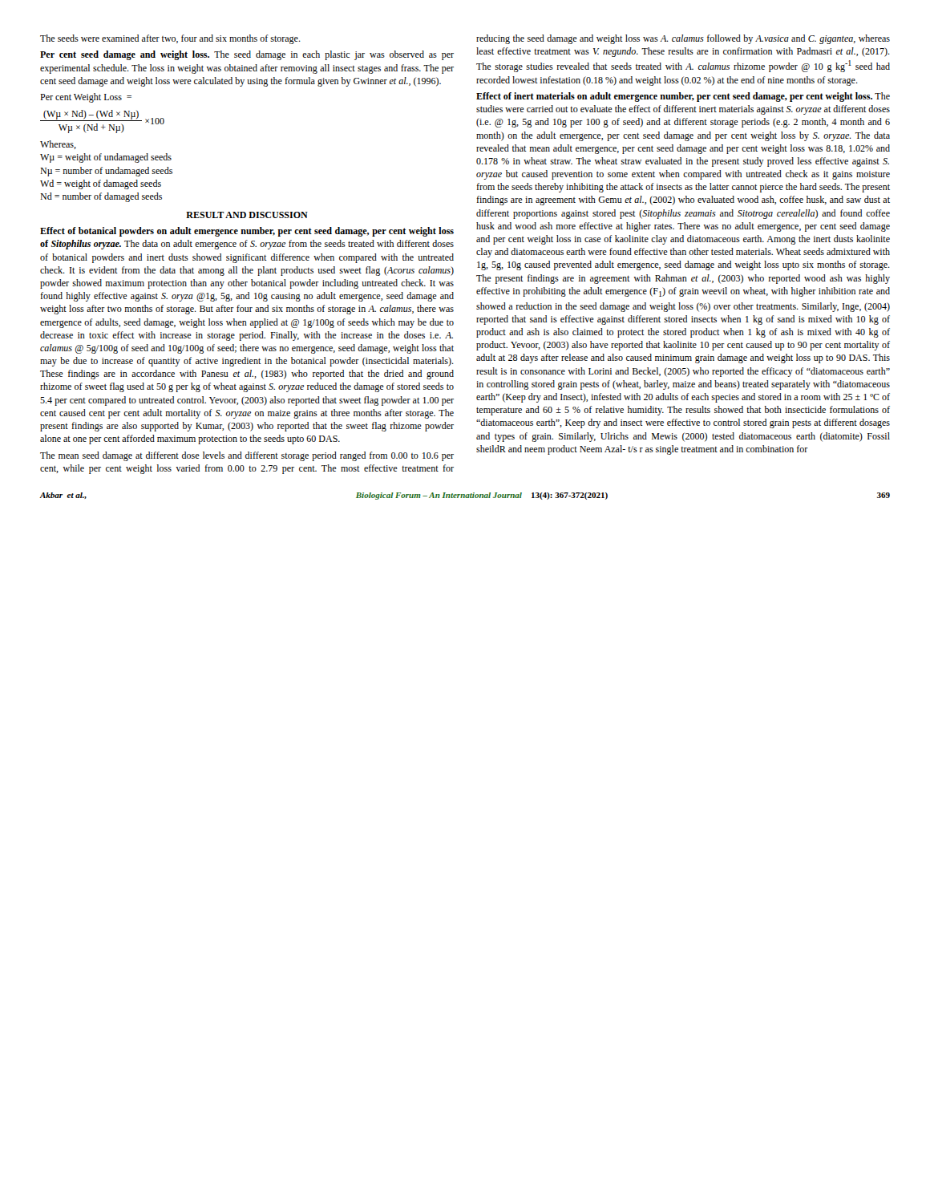The seeds were examined after two, four and six months of storage.
Per cent seed damage and weight loss. The seed damage in each plastic jar was observed as per experimental schedule. The loss in weight was obtained after removing all insect stages and frass. The per cent seed damage and weight loss were calculated by using the formula given by Gwinner et al., (1996).
Per cent Weight Loss =
(Wµ × Nd) – (Wd × Nµ) Wµ × (Nd + Nµ) ×100
Whereas,
Wµ = weight of undamaged seeds
Nµ = number of undamaged seeds
Wd = weight of damaged seeds
Nd = number of damaged seeds
RESULT AND DISCUSSION
Effect of botanical powders on adult emergence number, per cent seed damage, per cent weight loss of Sitophilus oryzae. The data on adult emergence of S. oryzae from the seeds treated with different doses of botanical powders and inert dusts showed significant difference when compared with the untreated check. It is evident from the data that among all the plant products used sweet flag (Acorus calamus) powder showed maximum protection than any other botanical powder including untreated check. It was found highly effective against S. oryza @1g, 5g, and 10g causing no adult emergence, seed damage and weight loss after two months of storage. But after four and six months of storage in A. calamus, there was emergence of adults, seed damage, weight loss when applied at @ 1g/100g of seeds which may be due to decrease in toxic effect with increase in storage period. Finally, with the increase in the doses i.e. A. calamus @ 5g/100g of seed and 10g/100g of seed; there was no emergence, seed damage, weight loss that may be due to increase of quantity of active ingredient in the botanical powder (insecticidal materials). These findings are in accordance with Panesu et al., (1983) who reported that the dried and ground rhizome of sweet flag used at 50 g per kg of wheat against S. oryzae reduced the damage of stored seeds to 5.4 per cent compared to untreated control. Yevoor, (2003) also reported that sweet flag powder at 1.00 per cent caused cent per cent adult mortality of S. oryzae on maize grains at three months after storage. The present findings are also supported by Kumar, (2003) who reported that the sweet flag rhizome powder alone at one per cent afforded maximum protection to the seeds upto 60 DAS.
The mean seed damage at different dose levels and different storage period ranged from 0.00 to 10.6 per cent, while per cent weight loss varied from 0.00 to 2.79 per cent. The most effective treatment for reducing the seed damage and weight loss was A. calamus followed by A.vasica and C. gigantea, whereas least effective treatment was V. negundo. These results are in confirmation with Padmasri et al., (2017). The storage studies revealed that seeds treated with A. calamus rhizome powder @ 10 g kg-1 seed had recorded lowest infestation (0.18 %) and weight loss (0.02 %) at the end of nine months of storage.
Effect of inert materials on adult emergence number, per cent seed damage, per cent weight loss. The studies were carried out to evaluate the effect of different inert materials against S. oryzae at different doses (i.e. @ 1g, 5g and 10g per 100 g of seed) and at different storage periods (e.g. 2 month, 4 month and 6 month) on the adult emergence, per cent seed damage and per cent weight loss by S. oryzae. The data revealed that mean adult emergence, per cent seed damage and per cent weight loss was 8.18, 1.02% and 0.178 % in wheat straw. The wheat straw evaluated in the present study proved less effective against S. oryzae but caused prevention to some extent when compared with untreated check as it gains moisture from the seeds thereby inhibiting the attack of insects as the latter cannot pierce the hard seeds. The present findings are in agreement with Gemu et al., (2002) who evaluated wood ash, coffee husk, and saw dust at different proportions against stored pest (Sitophilus zeamais and Sitotroga cerealella) and found coffee husk and wood ash more effective at higher rates. There was no adult emergence, per cent seed damage and per cent weight loss in case of kaolinite clay and diatomaceous earth. Among the inert dusts kaolinite clay and diatomaceous earth were found effective than other tested materials. Wheat seeds admixtured with 1g, 5g, 10g caused prevented adult emergence, seed damage and weight loss upto six months of storage. The present findings are in agreement with Rahman et al., (2003) who reported wood ash was highly effective in prohibiting the adult emergence (F1) of grain weevil on wheat, with higher inhibition rate and showed a reduction in the seed damage and weight loss (%) over other treatments. Similarly, Inge, (2004) reported that sand is effective against different stored insects when 1 kg of sand is mixed with 10 kg of product and ash is also claimed to protect the stored product when 1 kg of ash is mixed with 40 kg of product. Yevoor, (2003) also have reported that kaolinite 10 per cent caused up to 90 per cent mortality of adult at 28 days after release and also caused minimum grain damage and weight loss up to 90 DAS. This result is in consonance with Lorini and Beckel, (2005) who reported the efficacy of “diatomaceous earth” in controlling stored grain pests of (wheat, barley, maize and beans) treated separately with “diatomaceous earth” (Keep dry and Insect), infested with 20 adults of each species and stored in a room with 25 ± 1 ºC of temperature and 60 ± 5 % of relative humidity. The results showed that both insecticide formulations of “diatomaceous earth”, Keep dry and insect were effective to control stored grain pests at different dosages and types of grain. Similarly, Ulrichs and Mewis (2000) tested diatomaceous earth (diatomite) Fossil sheildR and neem product Neem Azal- t/s r as single treatment and in combination for
Akbar et al., Biological Forum – An International Journal 13(4): 367-372(2021) 369